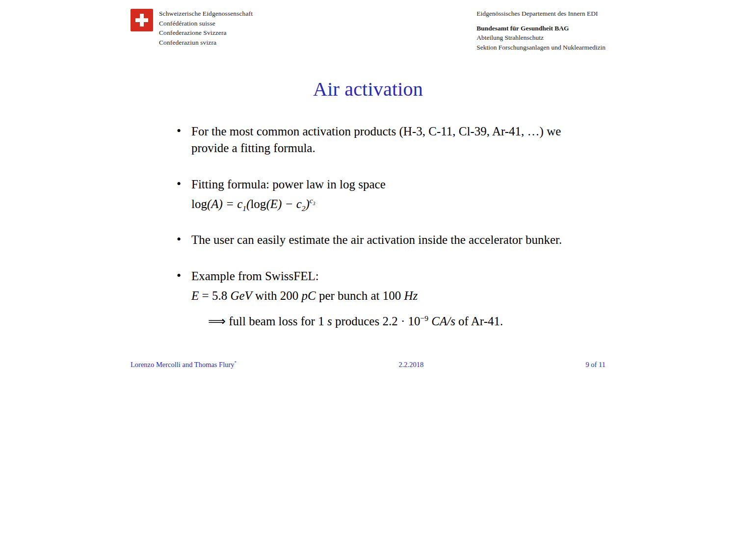Schweizerische Eidgenossenschaft
Confédération suisse
Confederazione Svizzera
Confederaziun svizra
Eidgenössisches Departement des Innern EDI
Bundesamt für Gesundheit BAG
Abteilung Strahlenschutz
Sektion Forschungsanlagen und Nuklearmedizin
Air activation
For the most common activation products (H-3, C-11, Cl-39, Ar-41, …) we provide a fitting formula.
Fitting formula: power law in log space log(A) = c1(log(E) − c2)c3
The user can easily estimate the air activation inside the accelerator bunker.
Example from SwissFEL: E = 5.8 GeV with 200 pC per bunch at 100 Hz ⟹ full beam loss for 1 s produces 2.2 · 10−9 CA/s of Ar-41.
Lorenzo Mercolli and Thomas Flury*
2.2.2018
9 of 11